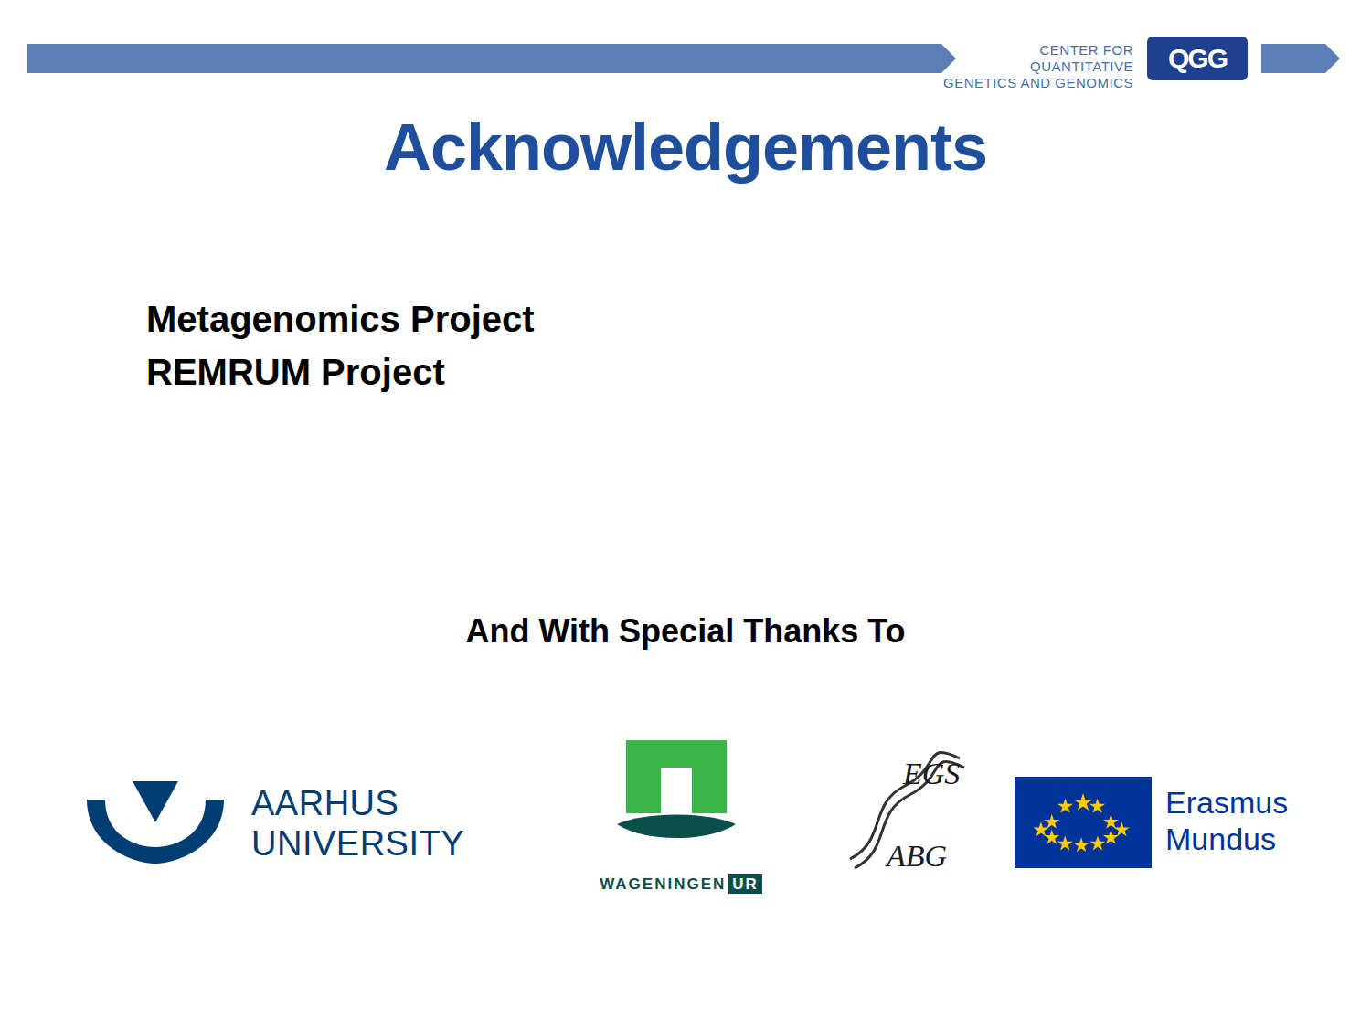CENTER FOR QUANTITATIVE
GENETICS AND GENOMICS
QGG
Acknowledgements
Metagenomics Project
REMRUM Project
And With Special Thanks To
AARHUS
UNIVERSITY
WAGENINGENUR
EGS ABG
Erasmus
Mundus